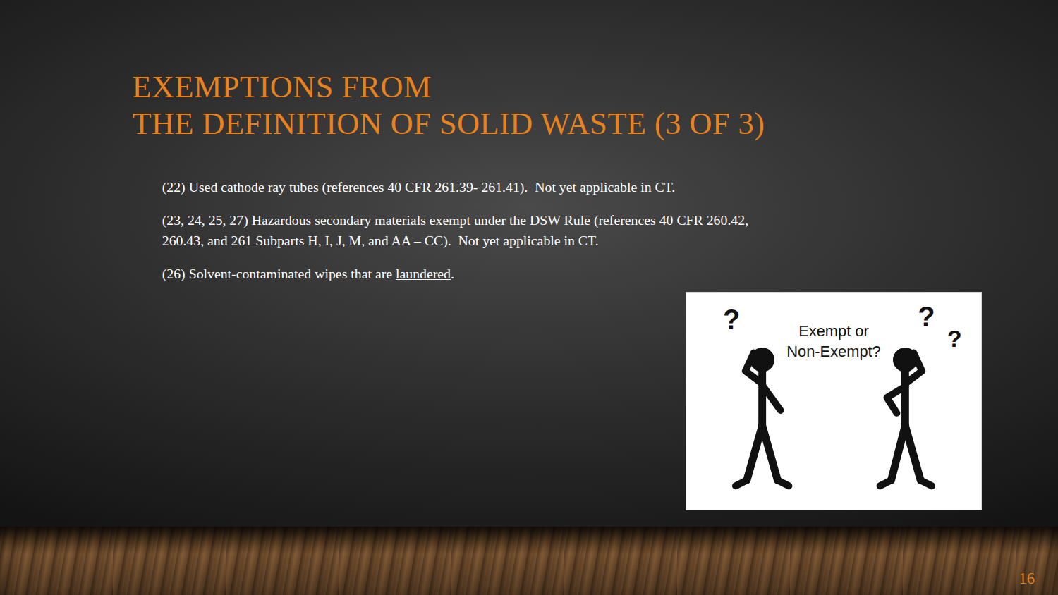Exemptions from
the Definition of Solid Waste (3 of 3)
(22) Used cathode ray tubes (references 40 CFR 261.39- 261.41). Not yet applicable in CT.
(23, 24, 25, 27) Hazardous secondary materials exempt under the DSW Rule (references 40 CFR 260.42, 260.43, and 261 Subparts H, I, J, M, and AA – CC). Not yet applicable in CT.
(26) Solvent-contaminated wipes that are laundered.
? ? ? Exempt or Non-Exempt?
16